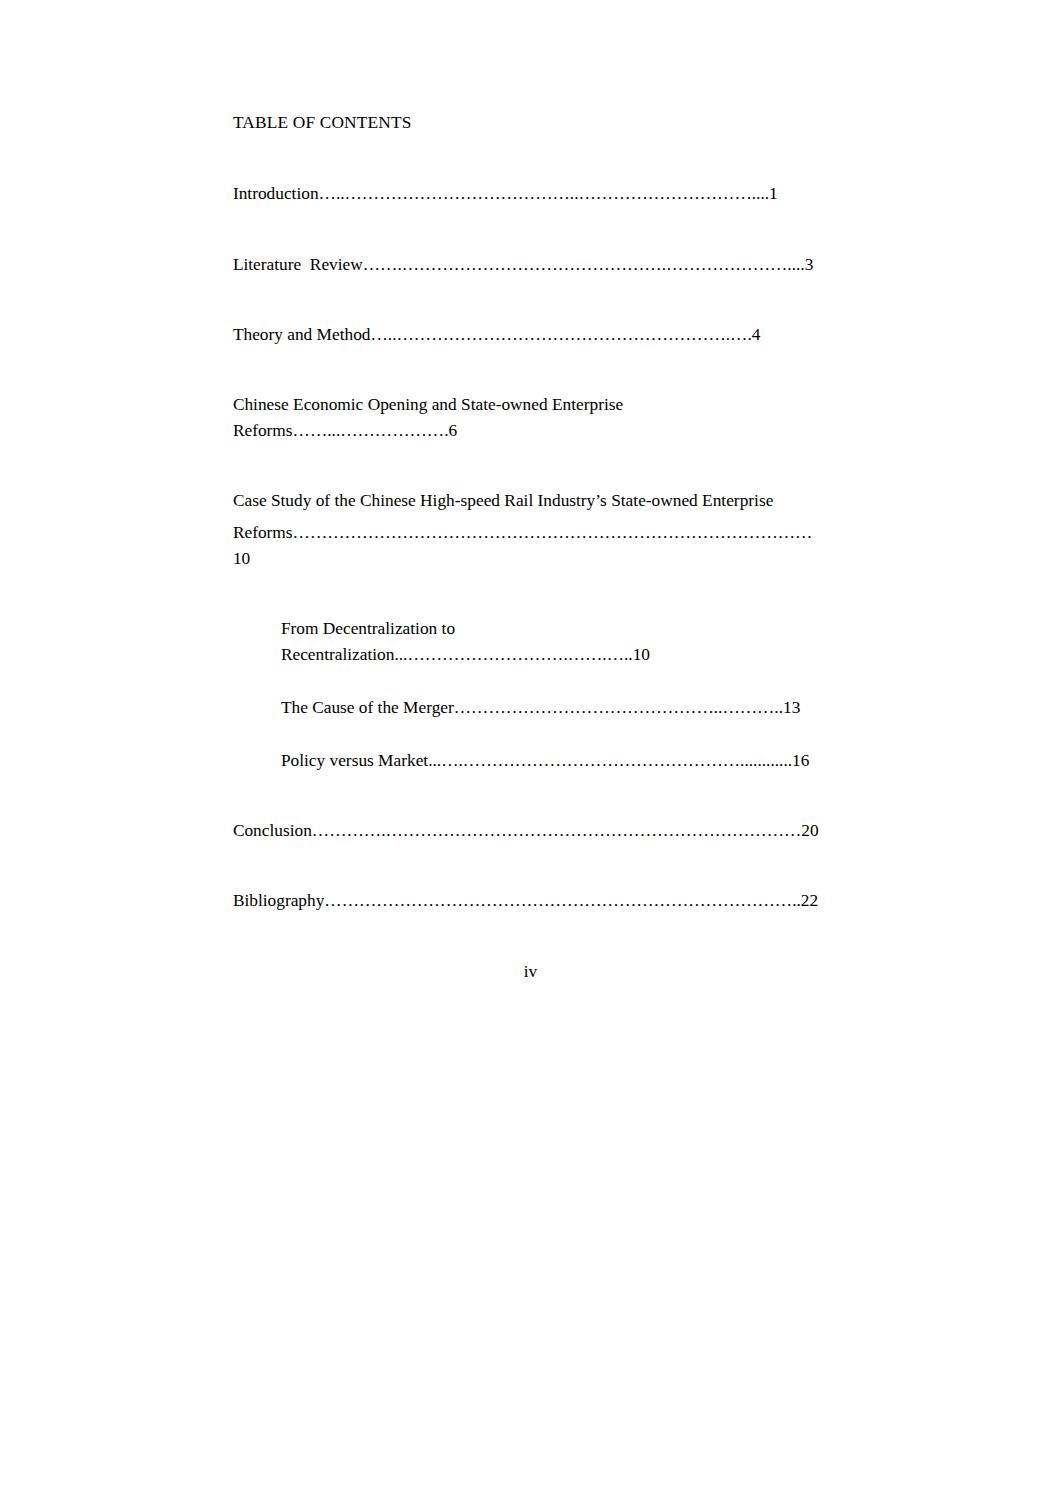TABLE OF CONTENTS
Introduction…..…………………………………..…………………………....1
Literature Review…….……………………………………….…………………....3
Theory and Method…..………………………………………………….….4
Chinese Economic Opening and State-owned Enterprise Reforms……...……………….6
Case Study of the Chinese High-speed Rail Industry’s State-owned Enterprise
Reforms………………………………………………………………………………10
From Decentralization to Recentralization...……………………….…….…..10
The Cause of the Merger………………………………………..………..13
Policy versus Market...….…………………………………………............16
Conclusion………….………………………………………………………………20
Bibliography………………………………………………………………………..22
iv